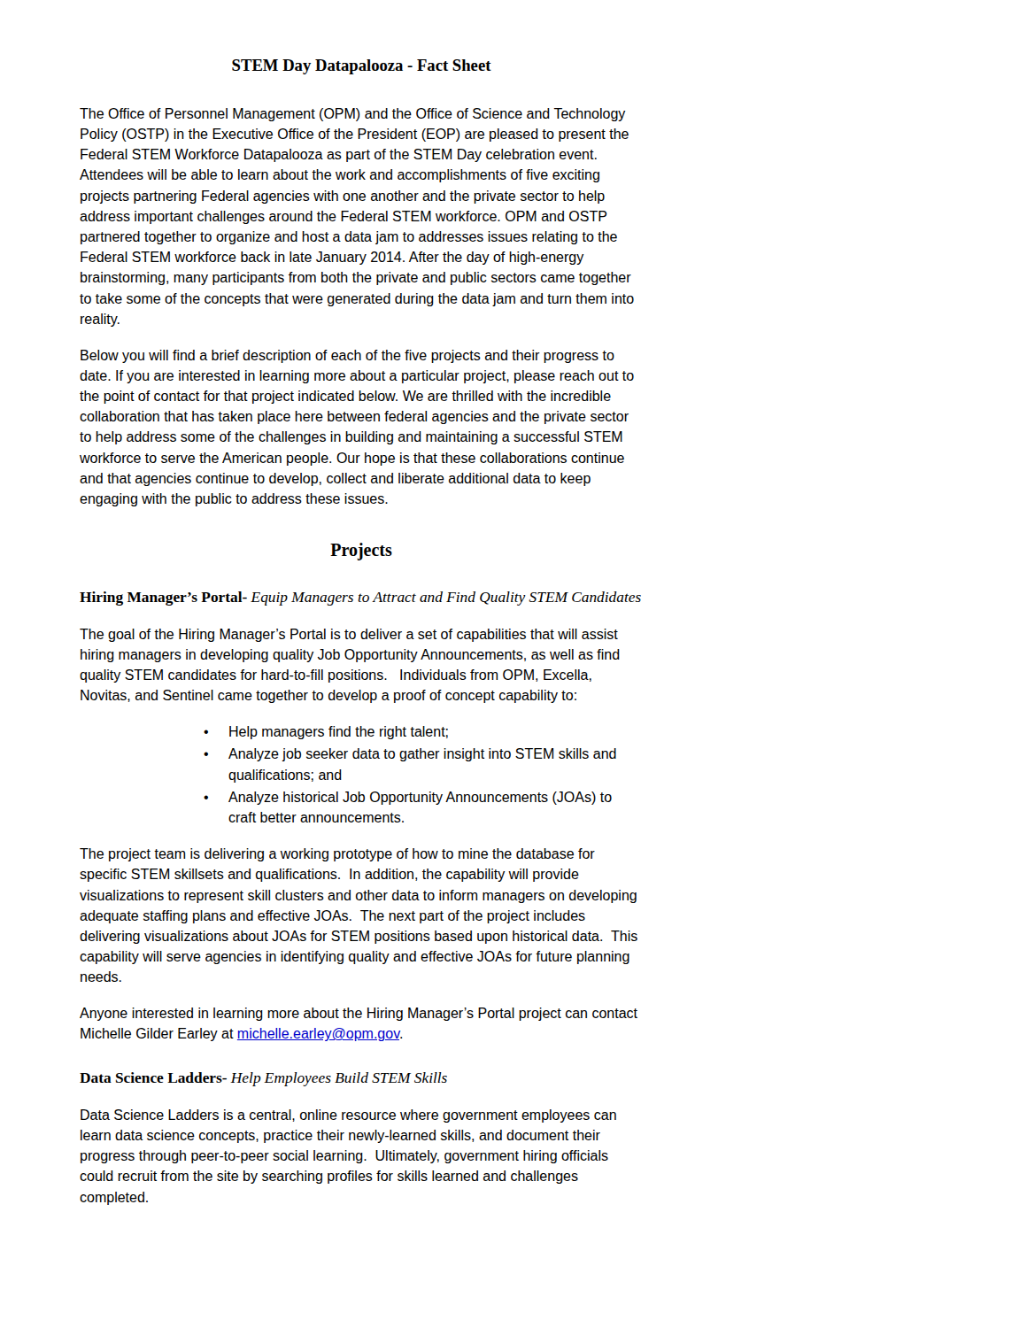STEM Day Datapalooza - Fact Sheet
The Office of Personnel Management (OPM) and the Office of Science and Technology Policy (OSTP) in the Executive Office of the President (EOP) are pleased to present the Federal STEM Workforce Datapalooza as part of the STEM Day celebration event. Attendees will be able to learn about the work and accomplishments of five exciting projects partnering Federal agencies with one another and the private sector to help address important challenges around the Federal STEM workforce. OPM and OSTP partnered together to organize and host a data jam to addresses issues relating to the Federal STEM workforce back in late January 2014. After the day of high-energy brainstorming, many participants from both the private and public sectors came together to take some of the concepts that were generated during the data jam and turn them into reality.
Below you will find a brief description of each of the five projects and their progress to date. If you are interested in learning more about a particular project, please reach out to the point of contact for that project indicated below. We are thrilled with the incredible collaboration that has taken place here between federal agencies and the private sector to help address some of the challenges in building and maintaining a successful STEM workforce to serve the American people. Our hope is that these collaborations continue and that agencies continue to develop, collect and liberate additional data to keep engaging with the public to address these issues.
Projects
Hiring Manager’s Portal- Equip Managers to Attract and Find Quality STEM Candidates
The goal of the Hiring Manager’s Portal is to deliver a set of capabilities that will assist hiring managers in developing quality Job Opportunity Announcements, as well as find quality STEM candidates for hard-to-fill positions. Individuals from OPM, Excella, Novitas, and Sentinel came together to develop a proof of concept capability to:
Help managers find the right talent;
Analyze job seeker data to gather insight into STEM skills and qualifications; and
Analyze historical Job Opportunity Announcements (JOAs) to craft better announcements.
The project team is delivering a working prototype of how to mine the database for specific STEM skillsets and qualifications. In addition, the capability will provide visualizations to represent skill clusters and other data to inform managers on developing adequate staffing plans and effective JOAs. The next part of the project includes delivering visualizations about JOAs for STEM positions based upon historical data. This capability will serve agencies in identifying quality and effective JOAs for future planning needs.
Anyone interested in learning more about the Hiring Manager’s Portal project can contact Michelle Gilder Earley at michelle.earley@opm.gov.
Data Science Ladders- Help Employees Build STEM Skills
Data Science Ladders is a central, online resource where government employees can learn data science concepts, practice their newly-learned skills, and document their progress through peer-to-peer social learning. Ultimately, government hiring officials could recruit from the site by searching profiles for skills learned and challenges completed.